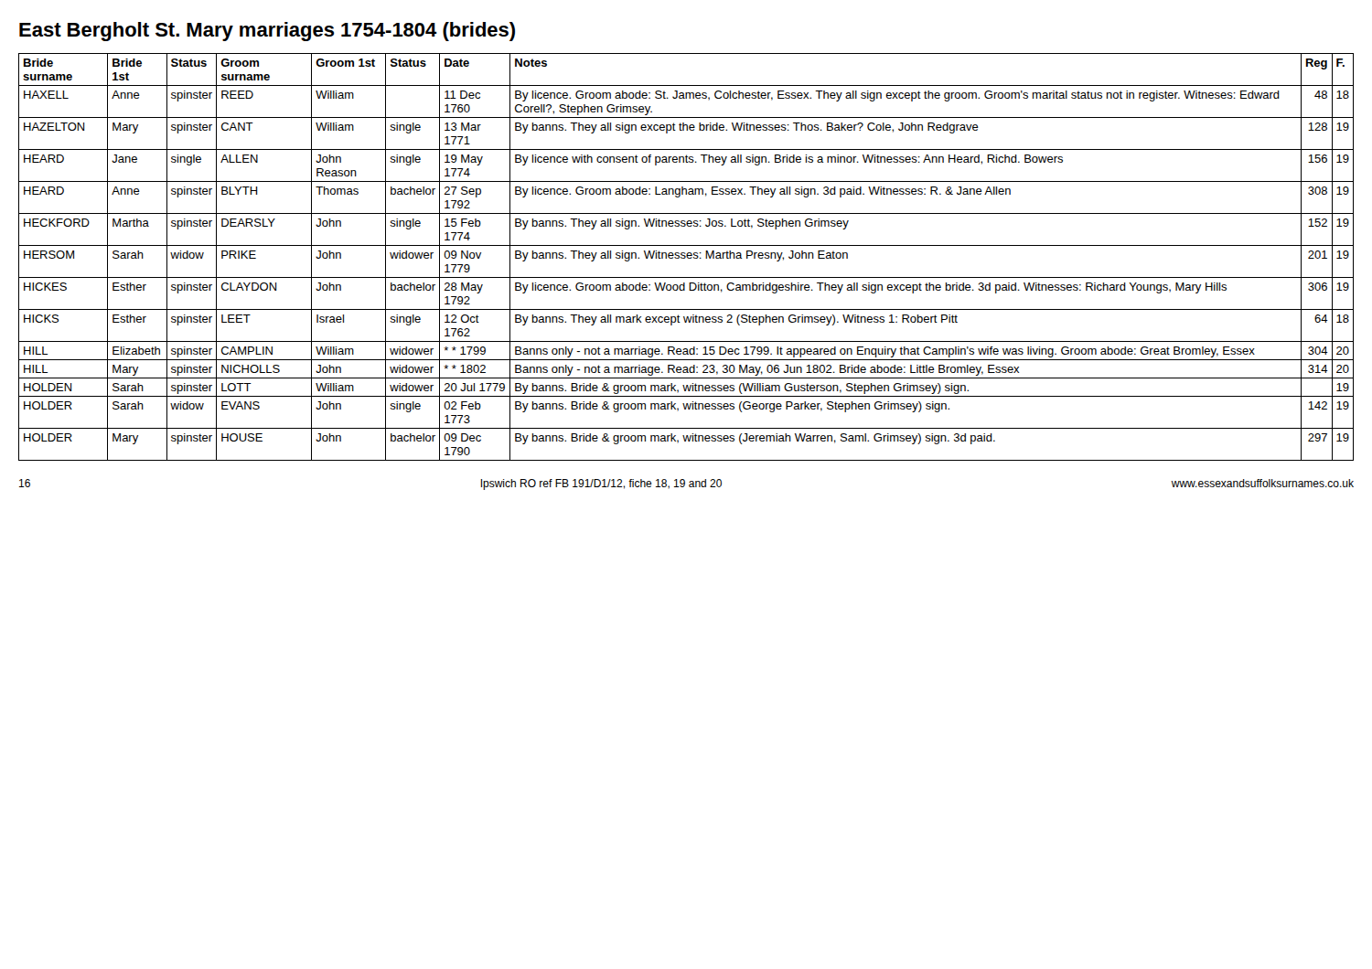East Bergholt St. Mary marriages 1754-1804 (brides)
| Bride surname | Bride 1st | Status | Groom surname | Groom 1st | Status | Date | Notes | Reg | F. |
| --- | --- | --- | --- | --- | --- | --- | --- | --- | --- |
| HAXELL | Anne | spinster | REED | William | | 11 Dec 1760 | By licence. Groom abode: St. James, Colchester, Essex. They all sign except the groom. Groom's marital status not in register. Witneses: Edward Corell?, Stephen Grimsey. | 48 | 18 |
| HAZELTON | Mary | spinster | CANT | William | single | 13 Mar 1771 | By banns. They all sign except the bride. Witnesses: Thos. Baker? Cole, John Redgrave | 128 | 19 |
| HEARD | Jane | single | ALLEN | John Reason | single | 19 May 1774 | By licence with consent of parents. They all sign. Bride is a minor. Witnesses: Ann Heard, Richd. Bowers | 156 | 19 |
| HEARD | Anne | spinster | BLYTH | Thomas | bachelor | 27 Sep 1792 | By licence. Groom abode: Langham, Essex. They all sign. 3d paid. Witnesses: R. & Jane Allen | 308 | 19 |
| HECKFORD | Martha | spinster | DEARSLY | John | single | 15 Feb 1774 | By banns. They all sign. Witnesses: Jos. Lott, Stephen Grimsey | 152 | 19 |
| HERSOM | Sarah | widow | PRIKE | John | widower | 09 Nov 1779 | By banns. They all sign. Witnesses: Martha Presny, John Eaton | 201 | 19 |
| HICKES | Esther | spinster | CLAYDON | John | bachelor | 28 May 1792 | By licence. Groom abode: Wood Ditton, Cambridgeshire. They all sign except the bride. 3d paid. Witnesses: Richard Youngs, Mary Hills | 306 | 19 |
| HICKS | Esther | spinster | LEET | Israel | single | 12 Oct 1762 | By banns. They all mark except witness 2 (Stephen Grimsey). Witness 1: Robert Pitt | 64 | 18 |
| HILL | Elizabeth | spinster | CAMPLIN | William | widower | * * 1799 | Banns only - not a marriage. Read: 15 Dec 1799. It appeared on Enquiry that Camplin's wife was living. Groom abode: Great Bromley, Essex | 304 | 20 |
| HILL | Mary | spinster | NICHOLLS | John | widower | * * 1802 | Banns only - not a marriage. Read: 23, 30 May, 06 Jun 1802. Bride abode: Little Bromley, Essex | 314 | 20 |
| HOLDEN | Sarah | spinster | LOTT | William | widower | 20 Jul 1779 | By banns. Bride & groom mark, witnesses (William Gusterson, Stephen Grimsey) sign. | | 19 |
| HOLDER | Sarah | widow | EVANS | John | single | 02 Feb 1773 | By banns. Bride & groom mark, witnesses (George Parker, Stephen Grimsey) sign. | 142 | 19 |
| HOLDER | Mary | spinster | HOUSE | John | bachelor | 09 Dec 1790 | By banns. Bride & groom mark, witnesses (Jeremiah Warren, Saml. Grimsey) sign. 3d paid. | 297 | 19 |
16 Ipswich RO ref FB 191/D1/12, fiche 18, 19 and 20 www.essexandsuffolksurnames.co.uk